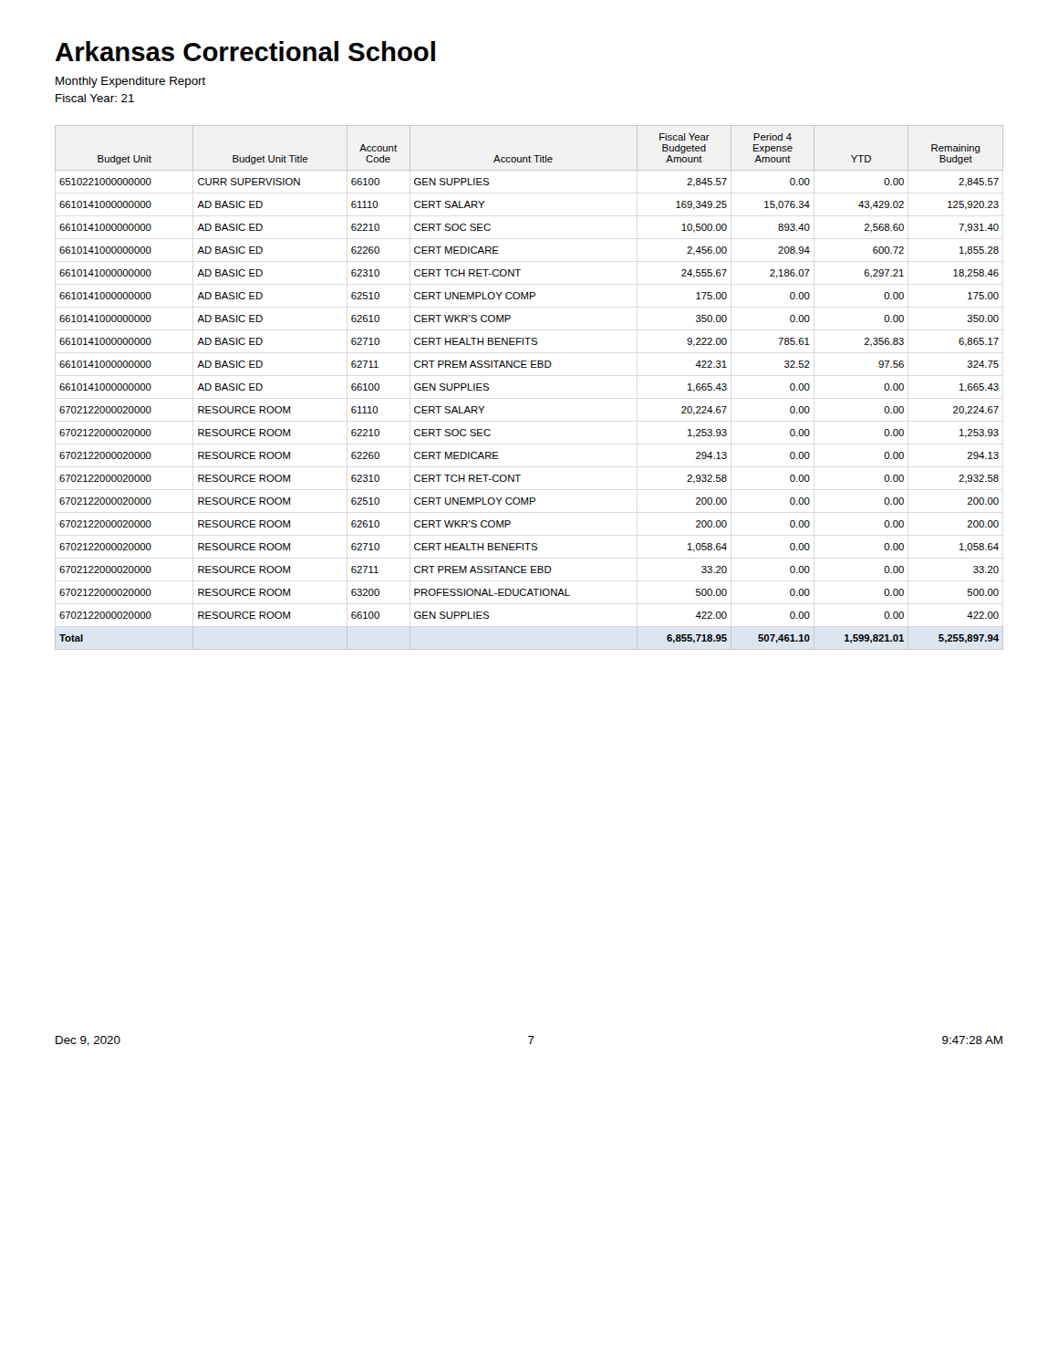Arkansas Correctional School
Monthly Expenditure Report
Fiscal Year: 21
| Budget Unit | Budget Unit Title | Account Code | Account Title | Fiscal Year Budgeted Amount | Period 4 Expense Amount | YTD | Remaining Budget |
| --- | --- | --- | --- | --- | --- | --- | --- |
| 6510221000000000 | CURR SUPERVISION | 66100 | GEN SUPPLIES | 2,845.57 | 0.00 | 0.00 | 2,845.57 |
| 6610141000000000 | AD BASIC ED | 61110 | CERT SALARY | 169,349.25 | 15,076.34 | 43,429.02 | 125,920.23 |
| 6610141000000000 | AD BASIC ED | 62210 | CERT SOC SEC | 10,500.00 | 893.40 | 2,568.60 | 7,931.40 |
| 6610141000000000 | AD BASIC ED | 62260 | CERT MEDICARE | 2,456.00 | 208.94 | 600.72 | 1,855.28 |
| 6610141000000000 | AD BASIC ED | 62310 | CERT TCH RET-CONT | 24,555.67 | 2,186.07 | 6,297.21 | 18,258.46 |
| 6610141000000000 | AD BASIC ED | 62510 | CERT UNEMPLOY COMP | 175.00 | 0.00 | 0.00 | 175.00 |
| 6610141000000000 | AD BASIC ED | 62610 | CERT WKR'S COMP | 350.00 | 0.00 | 0.00 | 350.00 |
| 6610141000000000 | AD BASIC ED | 62710 | CERT HEALTH BENEFITS | 9,222.00 | 785.61 | 2,356.83 | 6,865.17 |
| 6610141000000000 | AD BASIC ED | 62711 | CRT PREM ASSITANCE EBD | 422.31 | 32.52 | 97.56 | 324.75 |
| 6610141000000000 | AD BASIC ED | 66100 | GEN SUPPLIES | 1,665.43 | 0.00 | 0.00 | 1,665.43 |
| 6702122000020000 | RESOURCE ROOM | 61110 | CERT SALARY | 20,224.67 | 0.00 | 0.00 | 20,224.67 |
| 6702122000020000 | RESOURCE ROOM | 62210 | CERT SOC SEC | 1,253.93 | 0.00 | 0.00 | 1,253.93 |
| 6702122000020000 | RESOURCE ROOM | 62260 | CERT MEDICARE | 294.13 | 0.00 | 0.00 | 294.13 |
| 6702122000020000 | RESOURCE ROOM | 62310 | CERT TCH RET-CONT | 2,932.58 | 0.00 | 0.00 | 2,932.58 |
| 6702122000020000 | RESOURCE ROOM | 62510 | CERT UNEMPLOY COMP | 200.00 | 0.00 | 0.00 | 200.00 |
| 6702122000020000 | RESOURCE ROOM | 62610 | CERT WKR'S COMP | 200.00 | 0.00 | 0.00 | 200.00 |
| 6702122000020000 | RESOURCE ROOM | 62710 | CERT HEALTH BENEFITS | 1,058.64 | 0.00 | 0.00 | 1,058.64 |
| 6702122000020000 | RESOURCE ROOM | 62711 | CRT PREM ASSITANCE EBD | 33.20 | 0.00 | 0.00 | 33.20 |
| 6702122000020000 | RESOURCE ROOM | 63200 | PROFESSIONAL-EDUCATIONAL | 500.00 | 0.00 | 0.00 | 500.00 |
| 6702122000020000 | RESOURCE ROOM | 66100 | GEN SUPPLIES | 422.00 | 0.00 | 0.00 | 422.00 |
| Total | | | | 6,855,718.95 | 507,461.10 | 1,599,821.01 | 5,255,897.94 |
Dec 9, 2020 7 9:47:28 AM